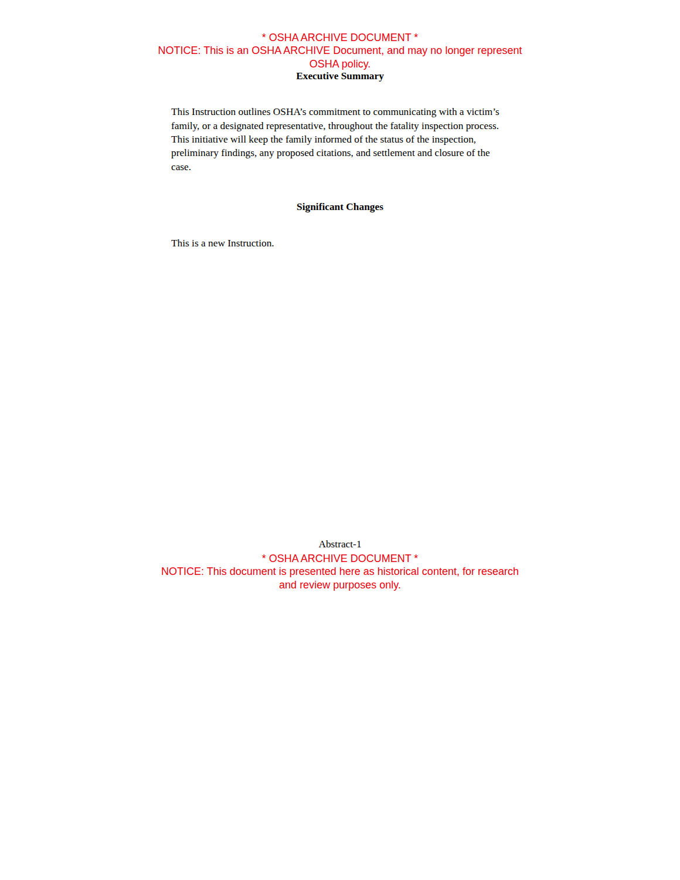* OSHA ARCHIVE DOCUMENT * NOTICE: This is an OSHA ARCHIVE Document, and may no longer represent OSHA policy.
Executive Summary
This Instruction outlines OSHA’s commitment to communicating with a victim’s family, or a designated representative, throughout the fatality inspection process. This initiative will keep the family informed of the status of the inspection, preliminary findings, any proposed citations, and settlement and closure of the case.
Significant Changes
This is a new Instruction.
Abstract-1
* OSHA ARCHIVE DOCUMENT * NOTICE: This document is presented here as historical content, for research and review purposes only.